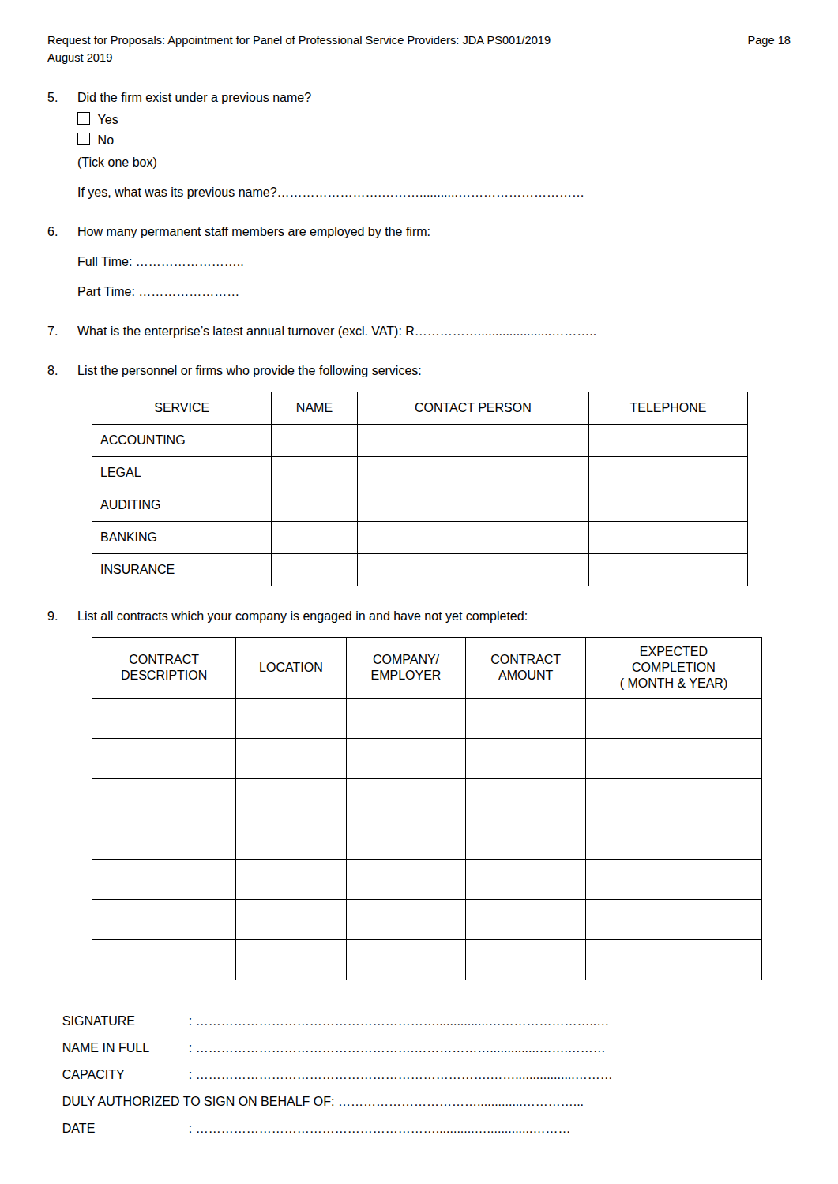Request for Proposals: Appointment for Panel of Professional Service Providers: JDA PS001/2019
August 2019
Page 18
Did the firm exist under a previous name?
Yes
No
(Tick one box)
If yes, what was its previous name?…………………….………...........…………………………
How many permanent staff members are employed by the firm:
Full Time: ……………………..
Part Time: ……………………
What is the enterprise’s latest annual turnover (excl. VAT): R…………….....................………..
List the personnel or firms who provide the following services:
| SERVICE | NAME | CONTACT PERSON | TELEPHONE |
| --- | --- | --- | --- |
| ACCOUNTING | | | |
| LEGAL | | | |
| AUDITING | | | |
| BANKING | | | |
| INSURANCE | | | |
List all contracts which your company is engaged in and have not yet completed:
| CONTRACT DESCRIPTION | LOCATION | COMPANY/ EMPLOYER | CONTRACT AMOUNT | EXPECTED COMPLETION ( MONTH & YEAR) |
| --- | --- | --- | --- | --- |
SIGNATURE: …………………………………………………...............……………………..…
NAME IN FULL: …………………………………………….………………..............…….………
CAPACITY: …………………………………………………………….…….................………
DULY AUTHORIZED TO SIGN ON BEHALF OF: …………………………….............…………...
DATE: …………………………………………………...........….............………